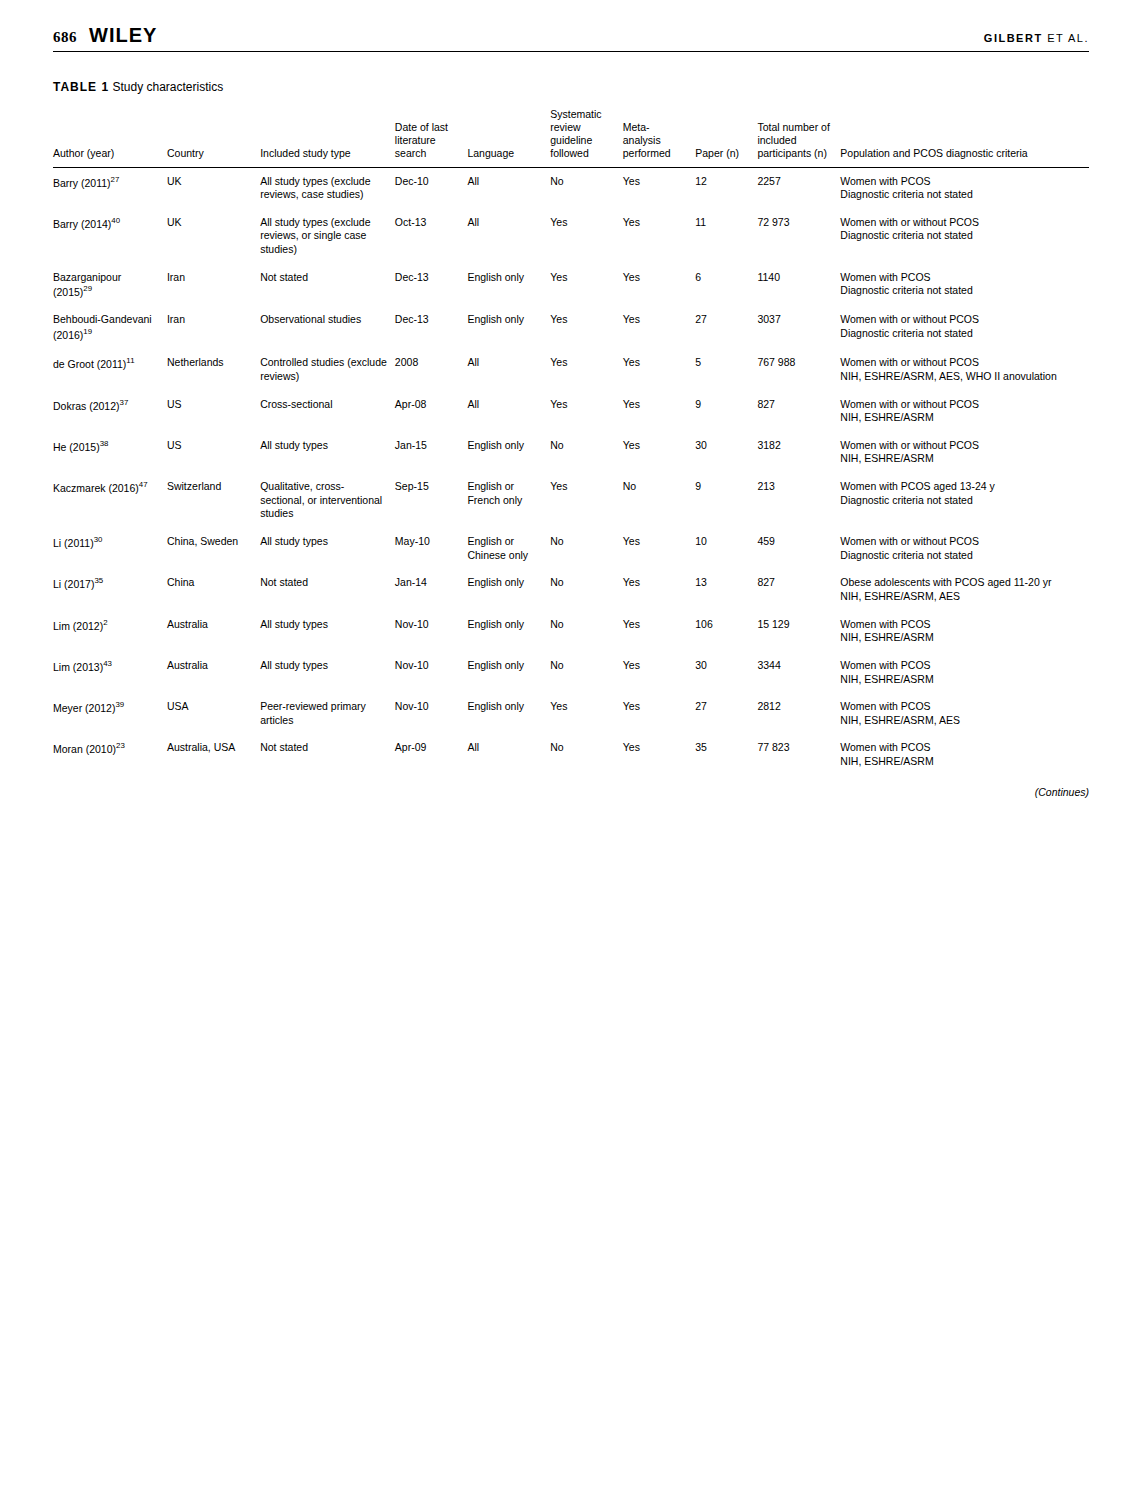686 WILEY Gilbert et al.
TABLE 1 Study characteristics
| Author (year) | Country | Included study type | Date of last literature search | Language | Systematic review guideline followed | Meta-analysis performed | Paper (n) | Total number of included participants (n) | Population and PCOS diagnostic criteria |
| --- | --- | --- | --- | --- | --- | --- | --- | --- | --- |
| Barry (2011) 27 | UK | All study types (exclude reviews, case studies) | Dec-10 | All | No | Yes | 12 | 2257 | Women with PCOS Diagnostic criteria not stated |
| Barry (2014) 40 | UK | All study types (exclude reviews, or single case studies) | Oct-13 | All | Yes | Yes | 11 | 72 973 | Women with or without PCOS Diagnostic criteria not stated |
| Bazarganipour (2015) 29 | Iran | Not stated | Dec-13 | English only | Yes | Yes | 6 | 1140 | Women with PCOS Diagnostic criteria not stated |
| Behboudi-Gandevani (2016) 19 | Iran | Observational studies | Dec-13 | English only | Yes | Yes | 27 | 3037 | Women with or without PCOS Diagnostic criteria not stated |
| de Groot (2011) 11 | Netherlands | Controlled studies (exclude reviews) | 2008 | All | Yes | Yes | 5 | 767 988 | Women with or without PCOS NIH, ESHRE/ASRM, AES, WHO II anovulation |
| Dokras (2012) 37 | US | Cross-sectional | Apr-08 | All | Yes | Yes | 9 | 827 | Women with or without PCOS NIH, ESHRE/ASRM |
| He (2015) 38 | US | All study types | Jan-15 | English only | No | Yes | 30 | 3182 | Women with or without PCOS NIH, ESHRE/ASRM |
| Kaczmarek (2016) 47 | Switzerland | Qualitative, cross-sectional, or interventional studies | Sep-15 | English or French only | Yes | No | 9 | 213 | Women with PCOS aged 13-24 y Diagnostic criteria not stated |
| Li (2011) 30 | China, Sweden | All study types | May-10 | English or Chinese only | No | Yes | 10 | 459 | Women with or without PCOS Diagnostic criteria not stated |
| Li (2017) 35 | China | Not stated | Jan-14 | English only | No | Yes | 13 | 827 | Obese adolescents with PCOS aged 11-20 yr NIH, ESHRE/ASRM, AES |
| Lim (2012) 2 | Australia | All study types | Nov-10 | English only | No | Yes | 106 | 15 129 | Women with PCOS NIH, ESHRE/ASRM |
| Lim (2013) 43 | Australia | All study types | Nov-10 | English only | No | Yes | 30 | 3344 | Women with PCOS NIH, ESHRE/ASRM |
| Meyer (2012) 39 | USA | Peer-reviewed primary articles | Nov-10 | English only | Yes | Yes | 27 | 2812 | Women with PCOS NIH, ESHRE/ASRM, AES |
| Moran (2010) 23 | Australia, USA | Not stated | Apr-09 | All | No | Yes | 35 | 77 823 | Women with PCOS NIH, ESHRE/ASRM |
(Continues)